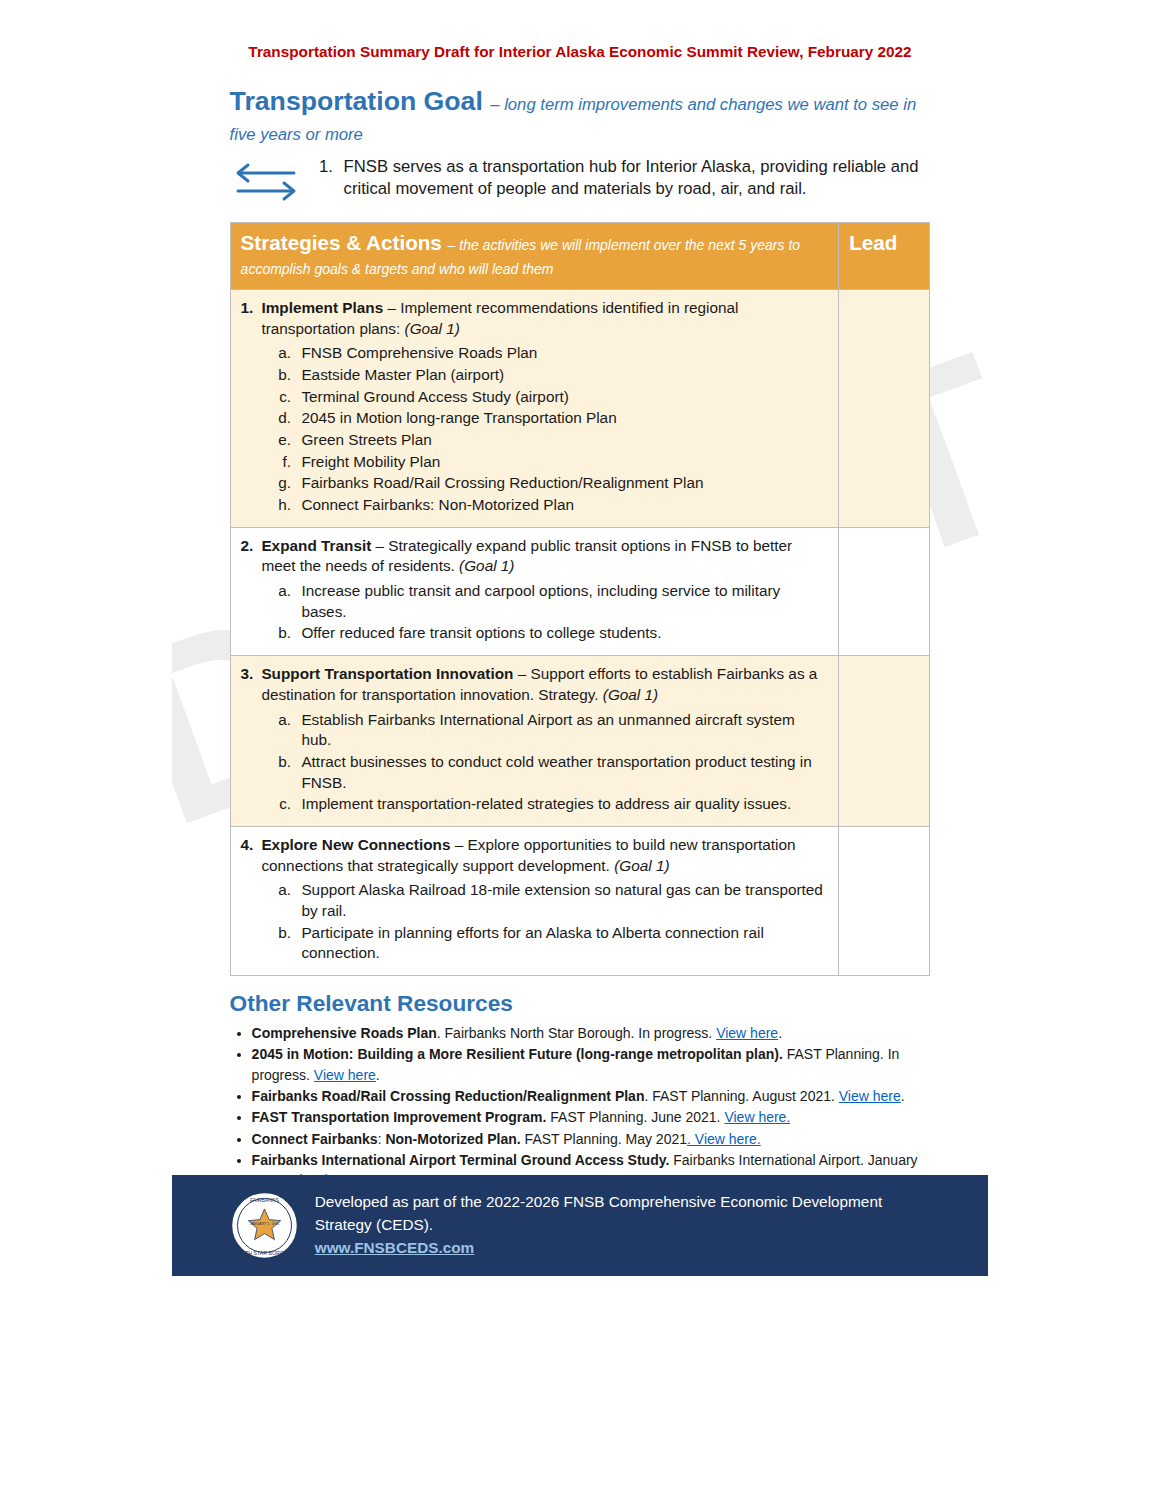DRAFT
Transportation Summary Draft for Interior Alaska Economic Summit Review, February 2022
Transportation Goal – long term improvements and changes we want to see in five years or more
FNSB serves as a transportation hub for Interior Alaska, providing reliable and critical movement of people and materials by road, air, and rail.
| Strategies & Actions – the activities we will implement over the next 5 years to accomplish goals & targets and who will lead them | Lead |
| --- | --- |
| 1. Implement Plans – Implement recommendations identified in regional transportation plans: (Goal 1) FNSB Comprehensive Roads Plan Eastside Master Plan (airport) Terminal Ground Access Study (airport) 2045 in Motion long-range Transportation Plan Green Streets Plan Freight Mobility Plan Fairbanks Road/Rail Crossing Reduction/Realignment Plan Connect Fairbanks: Non-Motorized Plan | |
| 2. Expand Transit – Strategically expand public transit options in FNSB to better meet the needs of residents. (Goal 1) Increase public transit and carpool options, including service to military bases. Offer reduced fare transit options to college students. | |
| 3. Support Transportation Innovation – Support efforts to establish Fairbanks as a destination for transportation innovation. Strategy. (Goal 1) Establish Fairbanks International Airport as an unmanned aircraft system hub. Attract businesses to conduct cold weather transportation product testing in FNSB. Implement transportation-related strategies to address air quality issues. | |
| 4. Explore New Connections – Explore opportunities to build new transportation connections that strategically support development. (Goal 1) Support Alaska Railroad 18-mile extension so natural gas can be transported by rail. Participate in planning efforts for an Alaska to Alberta connection rail connection. | |
Other Relevant Resources
Comprehensive Roads Plan. Fairbanks North Star Borough. In progress. View here.
2045 in Motion: Building a More Resilient Future (long-range metropolitan plan). FAST Planning. In progress. View here.
Fairbanks Road/Rail Crossing Reduction/Realignment Plan. FAST Planning. August 2021. View here.
FAST Transportation Improvement Program. FAST Planning. June 2021. View here.
Connect Fairbanks: Non-Motorized Plan. FAST Planning. May 2021. View here.
Fairbanks International Airport Terminal Ground Access Study. Fairbanks International Airport. January 2020. View here.
Eastside Master Plan. Fairbanks International Airport. August 2019. View here.
Green Streets Plan. FAST Planning. June 2019. View here.
Freight Mobility Plan. Fairbanks Metropolitan Area Transportation System (now FAST Planning). January 2019. View here.
FAIRBANKS NORTH STAR BOROUGH JANUARY 1, 1964
Developed as part of the 2022-2026 FNSB Comprehensive Economic Development Strategy (CEDS).
www.FNSBCEDS.com